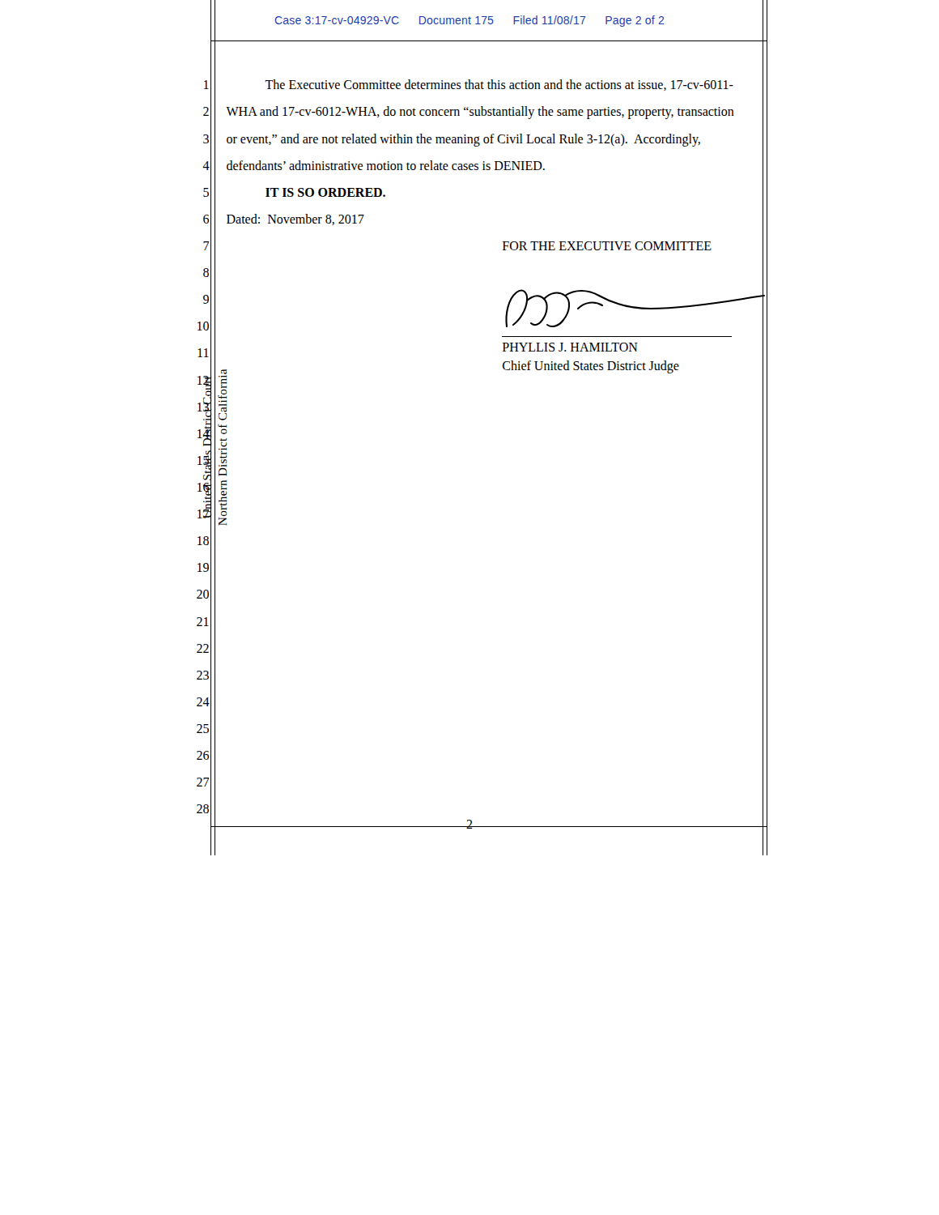Case 3:17-cv-04929-VC Document 175 Filed 11/08/17 Page 2 of 2
1
2
3
4
5
6
7
8
9
10
11
12
13
14
15
16
17
18
19
20
21
22
23
24
25
26
27
28
United States District Court
Northern District of California
The Executive Committee determines that this action and the actions at issue, 17-cv-6011-
WHA and 17-cv-6012-WHA, do not concern “substantially the same parties, property, transaction
or event,” and are not related within the meaning of Civil Local Rule 3-12(a). Accordingly,
defendants’ administrative motion to relate cases is DENIED.
IT IS SO ORDERED.
Dated: November 8, 2017
FOR THE EXECUTIVE COMMITTEE
PHYLLIS J. HAMILTON
Chief United States District Judge
2